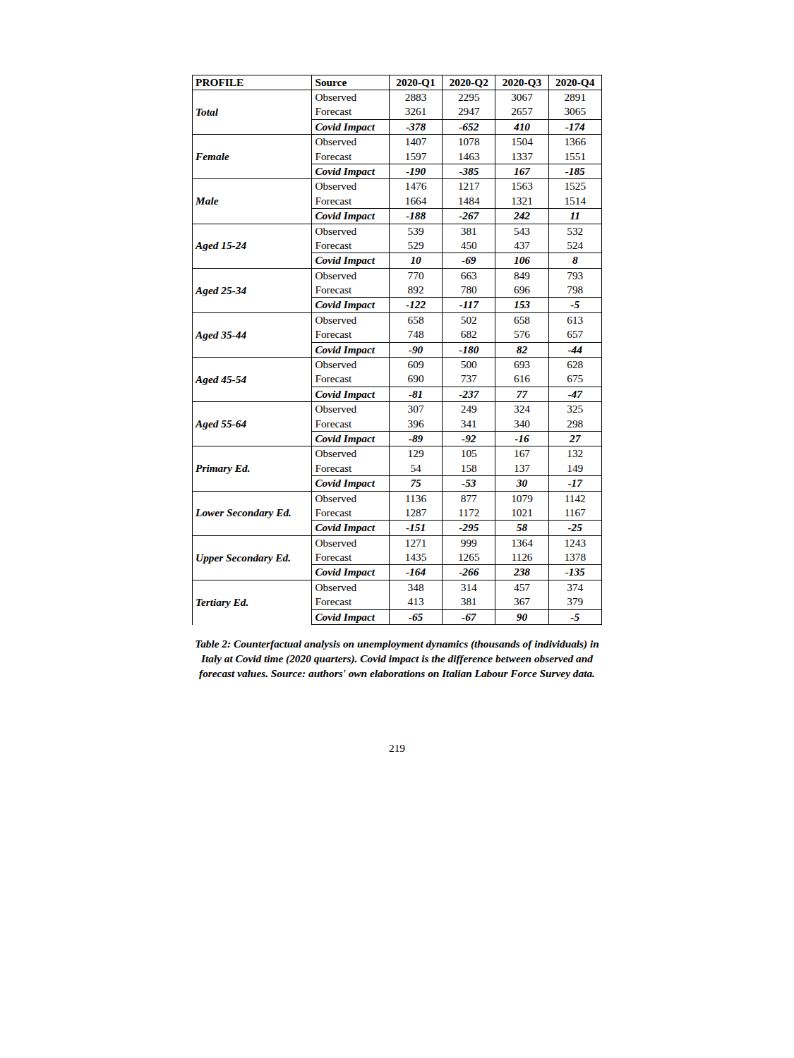| PROFILE | Source | 2020-Q1 | 2020-Q2 | 2020-Q3 | 2020-Q4 |
| --- | --- | --- | --- | --- | --- |
| Total | Observed | 2883 | 2295 | 3067 | 2891 |
| Forecast | 3261 | 2947 | 2657 | 3065 |
| Covid Impact | -378 | -652 | 410 | -174 |
| Female | Observed | 1407 | 1078 | 1504 | 1366 |
| Forecast | 1597 | 1463 | 1337 | 1551 |
| Covid Impact | -190 | -385 | 167 | -185 |
| Male | Observed | 1476 | 1217 | 1563 | 1525 |
| Forecast | 1664 | 1484 | 1321 | 1514 |
| Covid Impact | -188 | -267 | 242 | 11 |
| Aged 15-24 | Observed | 539 | 381 | 543 | 532 |
| Forecast | 529 | 450 | 437 | 524 |
| Covid Impact | 10 | -69 | 106 | 8 |
| Aged 25-34 | Observed | 770 | 663 | 849 | 793 |
| Forecast | 892 | 780 | 696 | 798 |
| Covid Impact | -122 | -117 | 153 | -5 |
| Aged 35-44 | Observed | 658 | 502 | 658 | 613 |
| Forecast | 748 | 682 | 576 | 657 |
| Covid Impact | -90 | -180 | 82 | -44 |
| Aged 45-54 | Observed | 609 | 500 | 693 | 628 |
| Forecast | 690 | 737 | 616 | 675 |
| Covid Impact | -81 | -237 | 77 | -47 |
| Aged 55-64 | Observed | 307 | 249 | 324 | 325 |
| Forecast | 396 | 341 | 340 | 298 |
| Covid Impact | -89 | -92 | -16 | 27 |
| Primary Ed. | Observed | 129 | 105 | 167 | 132 |
| Forecast | 54 | 158 | 137 | 149 |
| Covid Impact | 75 | -53 | 30 | -17 |
| Lower Secondary Ed. | Observed | 1136 | 877 | 1079 | 1142 |
| Forecast | 1287 | 1172 | 1021 | 1167 |
| Covid Impact | -151 | -295 | 58 | -25 |
| Upper Secondary Ed. | Observed | 1271 | 999 | 1364 | 1243 |
| Forecast | 1435 | 1265 | 1126 | 1378 |
| Covid Impact | -164 | -266 | 238 | -135 |
| Tertiary Ed. | Observed | 348 | 314 | 457 | 374 |
| Forecast | 413 | 381 | 367 | 379 |
| Covid Impact | -65 | -67 | 90 | -5 |
Table 2: Counterfactual analysis on unemployment dynamics (thousands of individuals) in Italy at Covid time (2020 quarters). Covid impact is the difference between observed and forecast values. Source: authors' own elaborations on Italian Labour Force Survey data.
219